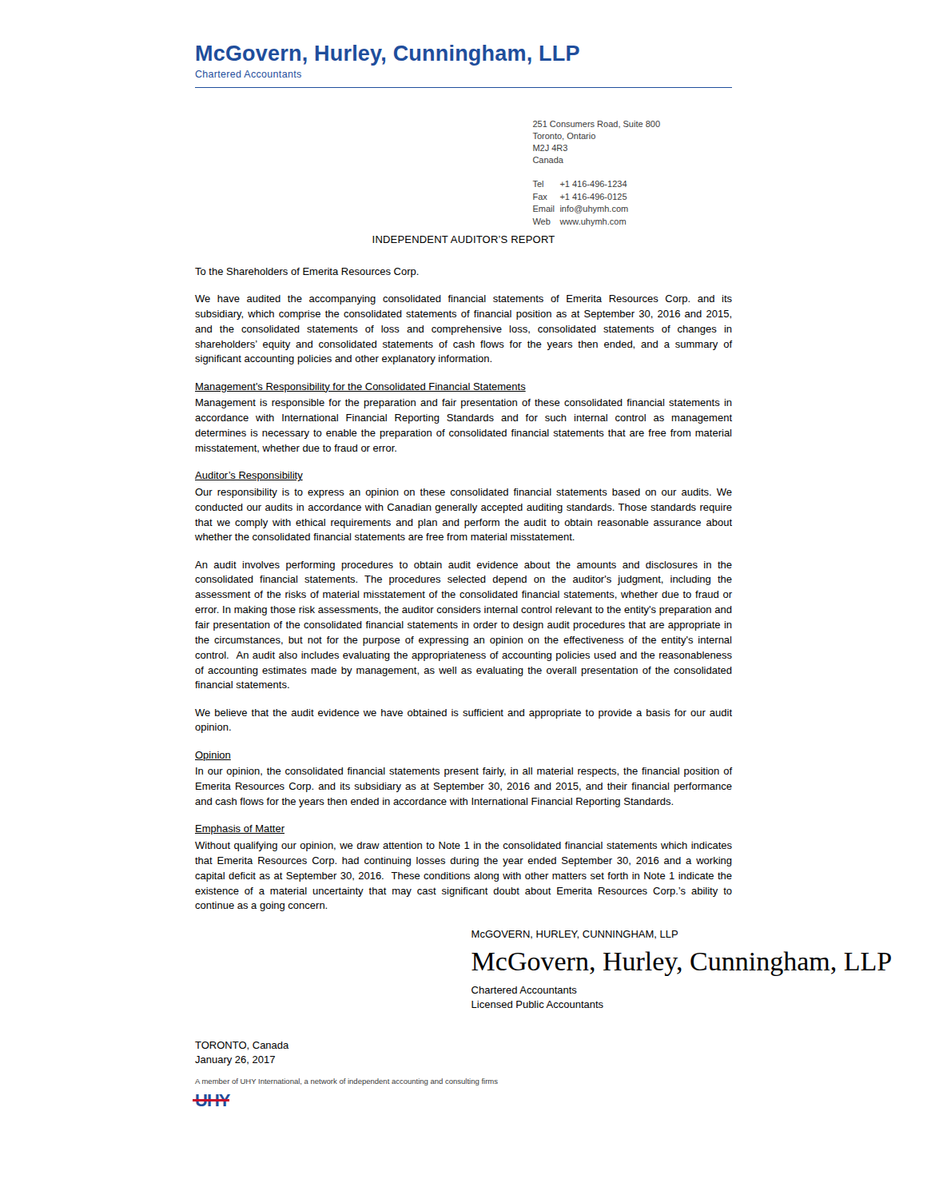McGovern, Hurley, Cunningham, LLP
Chartered Accountants
251 Consumers Road, Suite 800
Toronto, Ontario
M2J 4R3
Canada
| Tel | +1 416-496-1234 |
| Fax | +1 416-496-0125 |
| Email | info@uhymh.com |
| Web | www.uhymh.com |
INDEPENDENT AUDITOR’S REPORT
To the Shareholders of Emerita Resources Corp.
We have audited the accompanying consolidated financial statements of Emerita Resources Corp. and its subsidiary, which comprise the consolidated statements of financial position as at September 30, 2016 and 2015, and the consolidated statements of loss and comprehensive loss, consolidated statements of changes in shareholders’ equity and consolidated statements of cash flows for the years then ended, and a summary of significant accounting policies and other explanatory information.
Management's Responsibility for the Consolidated Financial Statements
Management is responsible for the preparation and fair presentation of these consolidated financial statements in accordance with International Financial Reporting Standards and for such internal control as management determines is necessary to enable the preparation of consolidated financial statements that are free from material misstatement, whether due to fraud or error.
Auditor’s Responsibility
Our responsibility is to express an opinion on these consolidated financial statements based on our audits. We conducted our audits in accordance with Canadian generally accepted auditing standards. Those standards require that we comply with ethical requirements and plan and perform the audit to obtain reasonable assurance about whether the consolidated financial statements are free from material misstatement.
An audit involves performing procedures to obtain audit evidence about the amounts and disclosures in the consolidated financial statements. The procedures selected depend on the auditor's judgment, including the assessment of the risks of material misstatement of the consolidated financial statements, whether due to fraud or error. In making those risk assessments, the auditor considers internal control relevant to the entity's preparation and fair presentation of the consolidated financial statements in order to design audit procedures that are appropriate in the circumstances, but not for the purpose of expressing an opinion on the effectiveness of the entity's internal control. An audit also includes evaluating the appropriateness of accounting policies used and the reasonableness of accounting estimates made by management, as well as evaluating the overall presentation of the consolidated financial statements.
We believe that the audit evidence we have obtained is sufficient and appropriate to provide a basis for our audit opinion.
Opinion
In our opinion, the consolidated financial statements present fairly, in all material respects, the financial position of Emerita Resources Corp. and its subsidiary as at September 30, 2016 and 2015, and their financial performance and cash flows for the years then ended in accordance with International Financial Reporting Standards.
Emphasis of Matter
Without qualifying our opinion, we draw attention to Note 1 in the consolidated financial statements which indicates that Emerita Resources Corp. had continuing losses during the year ended September 30, 2016 and a working capital deficit as at September 30, 2016. These conditions along with other matters set forth in Note 1 indicate the existence of a material uncertainty that may cast significant doubt about Emerita Resources Corp.’s ability to continue as a going concern.
McGOVERN, HURLEY, CUNNINGHAM, LLP
McGovern, Hurley, Cunningham, LLP
Chartered Accountants
Licensed Public Accountants
TORONTO, Canada
January 26, 2017
A member of UHY International, a network of independent accounting and consulting firms
UHY